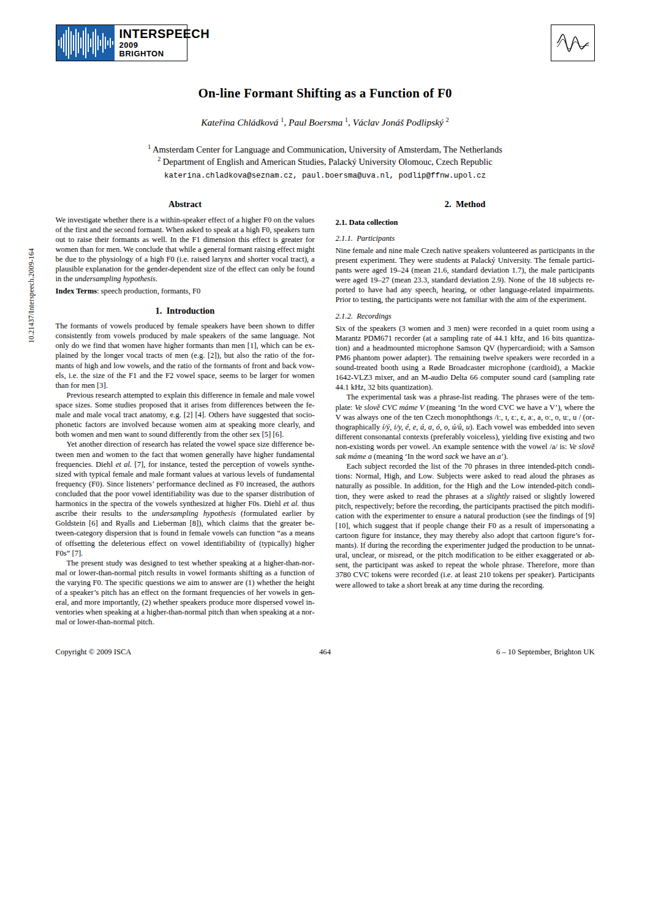10.21437/Interspeech.2009-164
INTERSPEECH
2009
BRIGHTON
On-line Formant Shifting as a Function of F0
Kateřina Chládková 1, Paul Boersma 1, Václav Jonáš Podlipský 2
1 Amsterdam Center for Language and Communication, University of Amsterdam, The Netherlands
2 Department of English and American Studies, Palacký University Olomouc, Czech Republic
katerina.chladkova@seznam.cz, paul.boersma@uva.nl, podlip@ffnw.upol.cz
Abstract
We investigate whether there is a within-speaker effect of a higher F0 on the values of the first and the second formant. When asked to speak at a high F0, speakers turn out to raise their formants as well. In the F1 dimension this effect is greater for women than for men. We conclude that while a general formant raising effect might be due to the physiology of a high F0 (i.e. raised larynx and shorter vocal tract), a plausible explanation for the gender-dependent size of the effect can only be found in the undersampling hypothesis.
Index Terms: speech production, formants, F0
1. Introduction
The formants of vowels produced by female speakers have been shown to differ consistently from vowels produced by male speakers of the same language. Not only do we find that women have higher formants than men [1], which can be explained by the longer vocal tracts of men (e.g. [2]), but also the ratio of the formants of high and low vowels, and the ratio of the formants of front and back vowels, i.e. the size of the F1 and the F2 vowel space, seems to be larger for women than for men [3].
Previous research attempted to explain this difference in female and male vowel space sizes. Some studies proposed that it arises from differences between the female and male vocal tract anatomy, e.g. [2] [4]. Others have suggested that socio-phonetic factors are involved because women aim at speaking more clearly, and both women and men want to sound differently from the other sex [5] [6].
Yet another direction of research has related the vowel space size difference between men and women to the fact that women generally have higher fundamental frequencies. Diehl et al. [7], for instance, tested the perception of vowels synthesized with typical female and male formant values at various levels of fundamental frequency (F0). Since listeners’ performance declined as F0 increased, the authors concluded that the poor vowel identifiability was due to the sparser distribution of harmonics in the spectra of the vowels synthesized at higher F0s. Diehl et al. thus ascribe their results to the undersampling hypothesis (formulated earlier by Goldstein [6] and Ryalls and Lieberman [8]), which claims that the greater between-category dispersion that is found in female vowels can function “as a means of offsetting the deleterious effect on vowel identifiability of (typically) higher F0s” [7].
The present study was designed to test whether speaking at a higher-than-normal or lower-than-normal pitch results in vowel formants shifting as a function of the varying F0. The specific questions we aim to answer are (1) whether the height of a speaker’s pitch has an effect on the formant frequencies of her vowels in general, and more importantly, (2) whether speakers produce more dispersed vowel inventories when speaking at a higher-than-normal pitch than when speaking at a normal or lower-than-normal pitch.
2. Method
2.1. Data collection
2.1.1. Participants
Nine female and nine male Czech native speakers volunteered as participants in the present experiment. They were students at Palacký University. The female participants were aged 19–24 (mean 21.6, standard deviation 1.7), the male participants were aged 19–27 (mean 23.3, standard deviation 2.9). None of the 18 subjects reported to have had any speech, hearing, or other language-related impairments. Prior to testing, the participants were not familiar with the aim of the experiment.
2.1.2. Recordings
Six of the speakers (3 women and 3 men) were recorded in a quiet room using a Marantz PDM671 recorder (at a sampling rate of 44.1 kHz, and 16 bits quantization) and a headmounted microphone Samson QV (hypercardioid; with a Samson PM6 phantom power adapter). The remaining twelve speakers were recorded in a sound-treated booth using a Røde Broadcaster microphone (cardioid), a Mackie 1642-VLZ3 mixer, and an M-audio Delta 66 computer sound card (sampling rate 44.1 kHz, 32 bits quantization).
The experimental task was a phrase-list reading. The phrases were of the template: Ve slově CVC máme V (meaning ‘In the word CVC we have a V’), where the V was always one of the ten Czech monophthongs /iː, ɪ, ɛː, ɛ, aː, a, oː, o, uː, u / (orthographically í/ý, i/y, é, e, á, a, ó, o, ú/ů, u). Each vowel was embedded into seven different consonantal contexts (preferably voiceless), yielding five existing and two non-existing words per vowel. An example sentence with the vowel /a/ is: Ve slově sak máme a (meaning ‘In the word sack we have an a’).
Each subject recorded the list of the 70 phrases in three intended-pitch conditions: Normal, High, and Low. Subjects were asked to read aloud the phrases as naturally as possible. In addition, for the High and the Low intended-pitch condition, they were asked to read the phrases at a slightly raised or slightly lowered pitch, respectively; before the recording, the participants practised the pitch modification with the experimenter to ensure a natural production (see the findings of [9] [10], which suggest that if people change their F0 as a result of impersonating a cartoon figure for instance, they may thereby also adopt that cartoon figure’s formants). If during the recording the experimenter judged the production to be unnatural, unclear, or misread, or the pitch modification to be either exaggerated or absent, the participant was asked to repeat the whole phrase. Therefore, more than 3780 CVC tokens were recorded (i.e. at least 210 tokens per speaker). Participants were allowed to take a short break at any time during the recording.
Copyright © 2009 ISCA
464
6 – 10 September, Brighton UK